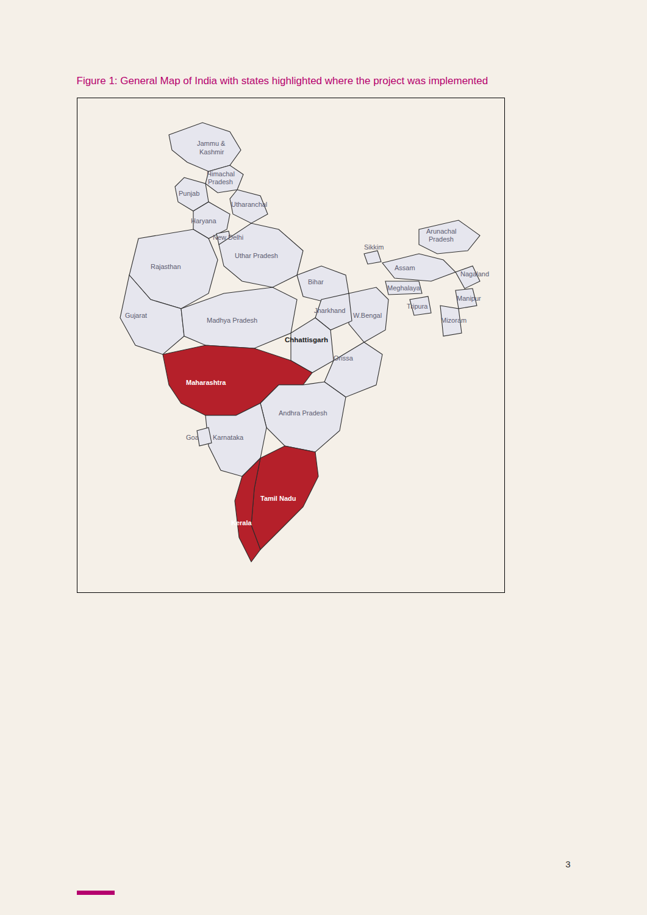Figure 1: General Map of India with states highlighted where the project was implemented
Jammu & Kashmir Himachal Pradesh Punjab Utharanchal Haryana New Delhi Rajasthan Uthar Pradesh Bihar Sikkim Arunachal Pradesh Assam Nagaland Meghalaya Manipur Tripura Mizoram W.Bengal Jharkhand Gujarat Madhya Pradesh Chhattisgarh Orissa Maharashtra Andhra Pradesh Karnataka Goa Tamil Nadu Kerala
3